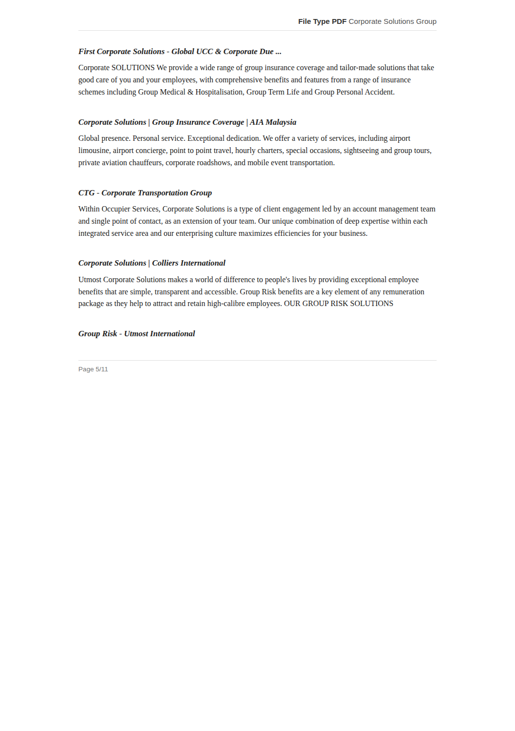File Type PDF Corporate Solutions Group
First Corporate Solutions - Global UCC & Corporate Due ...
Corporate SOLUTIONS We provide a wide range of group insurance coverage and tailor-made solutions that take good care of you and your employees, with comprehensive benefits and features from a range of insurance schemes including Group Medical & Hospitalisation, Group Term Life and Group Personal Accident.
Corporate Solutions | Group Insurance Coverage | AIA Malaysia
Global presence. Personal service. Exceptional dedication. We offer a variety of services, including airport limousine, airport concierge, point to point travel, hourly charters, special occasions, sightseeing and group tours, private aviation chauffeurs, corporate roadshows, and mobile event transportation.
CTG - Corporate Transportation Group
Within Occupier Services, Corporate Solutions is a type of client engagement led by an account management team and single point of contact, as an extension of your team. Our unique combination of deep expertise within each integrated service area and our enterprising culture maximizes efficiencies for your business.
Corporate Solutions | Colliers International
Utmost Corporate Solutions makes a world of difference to people's lives by providing exceptional employee benefits that are simple, transparent and accessible. Group Risk benefits are a key element of any remuneration package as they help to attract and retain high-calibre employees. OUR GROUP RISK SOLUTIONS
Group Risk - Utmost International
Page 5/11